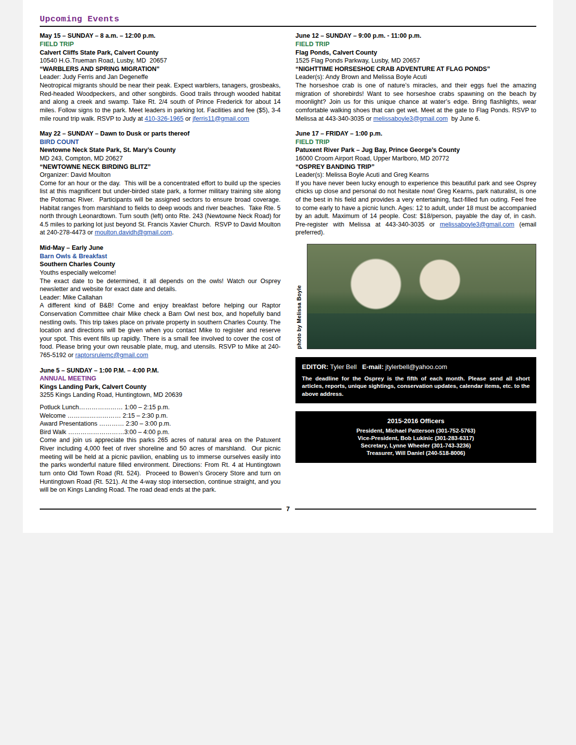Upcoming Events
May 15 – SUNDAY – 8 a.m. – 12:00 p.m.
FIELD TRIP
Calvert Cliffs State Park, Calvert County
10540 H.G.Trueman Road, Lusby, MD 20657
“WARBLERS AND SPRING MIGRATION”
Leader: Judy Ferris and Jan Degeneffe
Neotropical migrants should be near their peak. Expect warblers, tanagers, grosbeaks, Red-headed Woodpeckers, and other songbirds. Good trails through wooded habitat and along a creek and swamp. Take Rt. 2/4 south of Prince Frederick for about 14 miles. Follow signs to the park. Meet leaders in parking lot. Facilities and fee ($5), 3-4 mile round trip walk. RSVP to Judy at 410-326-1965 or jferris11@gmail.com
May 22 – SUNDAY – Dawn to Dusk or parts thereof
BIRD COUNT
Newtowne Neck State Park, St. Mary’s County
MD 243, Compton, MD 20627
“NEWTOWNE NECK BIRDING BLITZ”
Organizer: David Moulton
Come for an hour or the day. This will be a concentrated effort to build up the species list at this magnificent but under-birded state park, a former military training site along the Potomac River. Participants will be assigned sectors to ensure broad coverage. Habitat ranges from marshland to fields to deep woods and river beaches. Take Rte. 5 north through Leonardtown. Turn south (left) onto Rte. 243 (Newtowne Neck Road) for 4.5 miles to parking lot just beyond St. Francis Xavier Church. RSVP to David Moulton at 240-278-4473 or moulton.davidh@gmail.com.
Mid-May – Early June
Barn Owls & Breakfast
Southern Charles County
Youths especially welcome!
The exact date to be determined, it all depends on the owls! Watch our Osprey newsletter and website for exact date and details.
Leader: Mike Callahan
A different kind of B&B! Come and enjoy breakfast before helping our Raptor Conservation Committee chair Mike check a Barn Owl nest box, and hopefully band nestling owls. This trip takes place on private property in southern Charles County. The location and directions will be given when you contact Mike to register and reserve your spot. This event fills up rapidly. There is a small fee involved to cover the cost of food. Please bring your own reusable plate, mug, and utensils. RSVP to Mike at 240-765-5192 or raptorsrulemc@gmail.com
June 5 – SUNDAY – 1:00 P.M. – 4:00 P.M.
ANNUAL MEETING
Kings Landing Park, Calvert County
3255 Kings Landing Road, Huntingtown, MD 20639
Potluck Lunch………………… 1:00 – 2:15 p.m.
Welcome ………..…………… 2:15 – 2:30 p.m.
Award Presentations ………… 2:30 – 3:00 p.m.
Bird Walk ………………………3:00 – 4:00 p.m.
Come and join us appreciate this parks 265 acres of natural area on the Patuxent River including 4,000 feet of river shoreline and 50 acres of marshland. Our picnic meeting will be held at a picnic pavilion, enabling us to immerse ourselves easily into the parks wonderful nature filled environment. Directions: From Rt. 4 at Huntingtown turn onto Old Town Road (Rt. 524). Proceed to Bowen’s Grocery Store and turn on Huntingtown Road (Rt. 521). At the 4-way stop intersection, continue straight, and you will be on Kings Landing Road. The road dead ends at the park.
June 12 – SUNDAY – 9:00 p.m. - 11:00 p.m.
FIELD TRIP
Flag Ponds, Calvert County
1525 Flag Ponds Parkway, Lusby, MD 20657
“NIGHTTIME HORSESHOE CRAB ADVENTURE AT FLAG PONDS”
Leader(s): Andy Brown and Melissa Boyle Acuti
The horseshoe crab is one of nature’s miracles, and their eggs fuel the amazing migration of shorebirds! Want to see horseshoe crabs spawning on the beach by moonlight? Join us for this unique chance at water’s edge. Bring flashlights, wear comfortable walking shoes that can get wet. Meet at the gate to Flag Ponds. RSVP to Melissa at 443-340-3035 or melissaboyle3@gmail.com by June 6.
June 17 – FRIDAY – 1:00 p.m.
FIELD TRIP
Patuxent River Park – Jug Bay, Prince George’s County
16000 Croom Airport Road, Upper Marlboro, MD 20772
“OSPREY BANDING TRIP”
Leader(s): Melissa Boyle Acuti and Greg Kearns
If you have never been lucky enough to experience this beautiful park and see Osprey chicks up close and personal do not hesitate now! Greg Kearns, park naturalist, is one of the best in his field and provides a very entertaining, fact-filled fun outing. Feel free to come early to have a picnic lunch. Ages: 12 to adult, under 18 must be accompanied by an adult. Maximum of 14 people. Cost: $18/person, payable the day of, in cash. Pre-register with Melissa at 443-340-3035 or melissaboyle3@gmail.com (email preferred).
photo by Melissa Boyle
EDITOR: Tyler Bell E-mail: jtylerbell@yahoo.com
The deadline for the Osprey is the fifth of each month. Please send all short articles, reports, unique sightings, conservation updates, calendar items, etc. to the above address.
2015-2016 Officers
President, Michael Patterson (301-752-5763)
Vice-President, Bob Lukinic (301-283-6317)
Secretary, Lynne Wheeler (301-743-3236)
Treasurer, Will Daniel (240-518-8006)
7